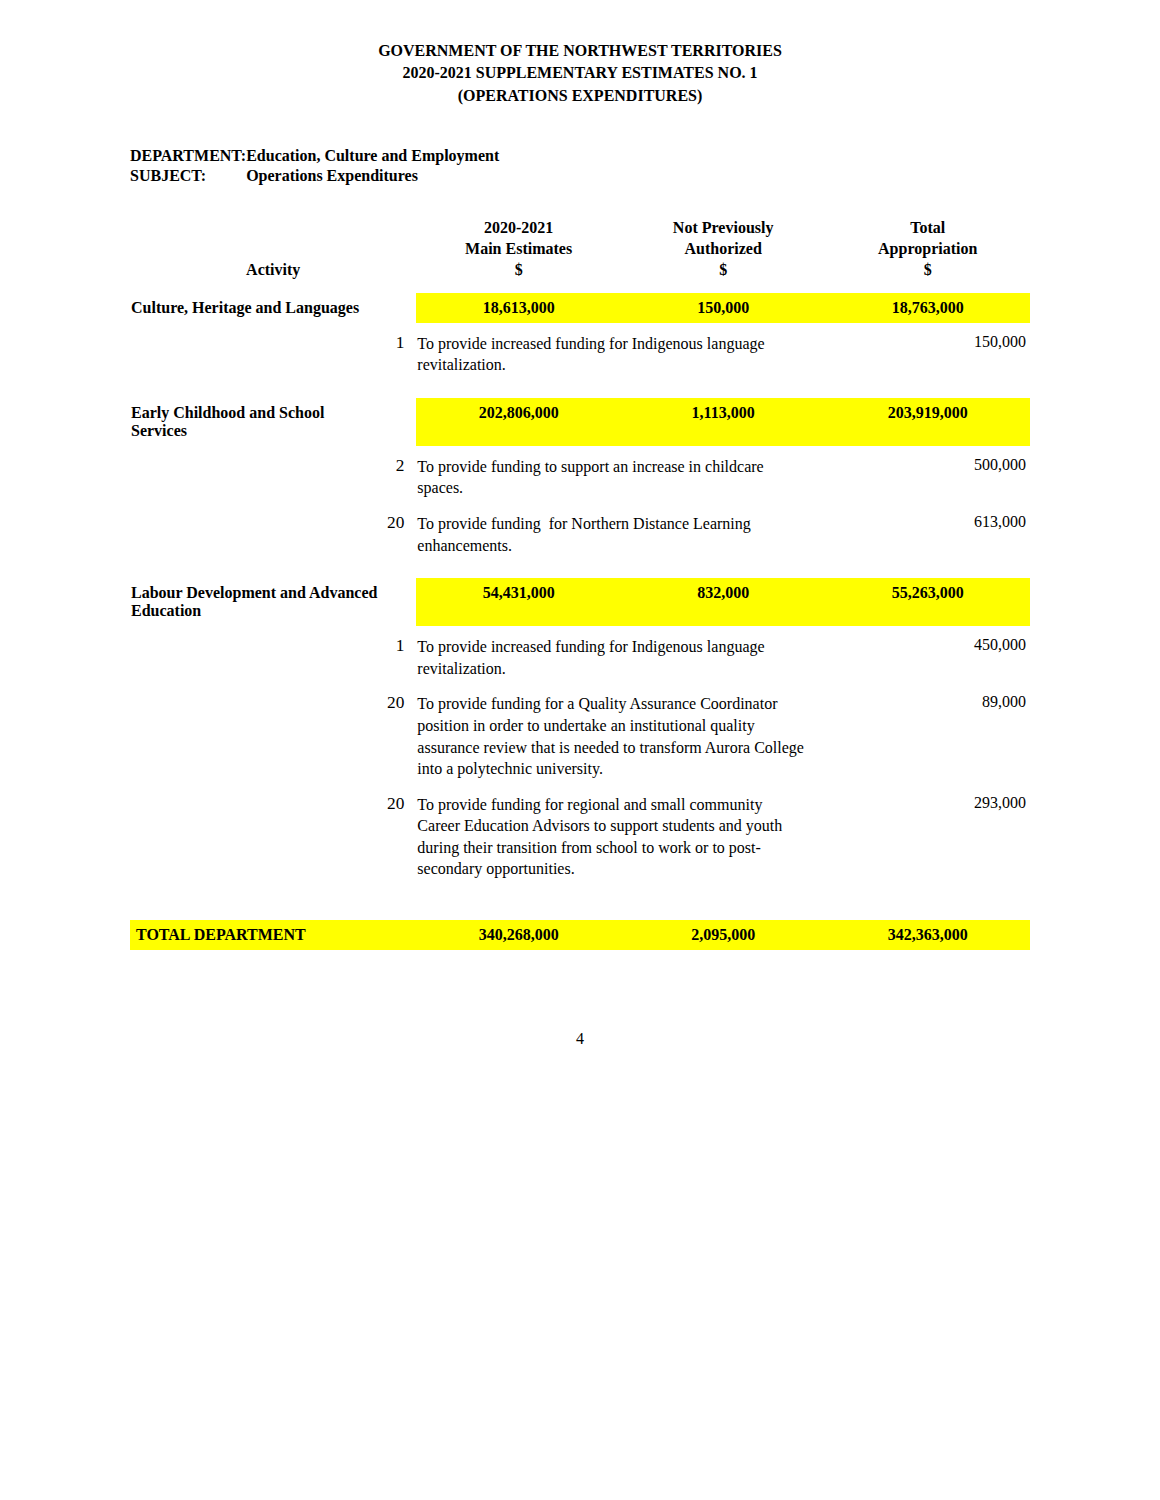GOVERNMENT OF THE NORTHWEST TERRITORIES
2020-2021 SUPPLEMENTARY ESTIMATES NO. 1
(OPERATIONS EXPENDITURES)
| DEPARTMENT: | Education, Culture and Employment |
| SUBJECT: | Operations Expenditures |
| Activity | 2020-2021 Main Estimates $ | Not Previously Authorized $ | Total Appropriation $ |
| --- | --- | --- | --- |
| Culture, Heritage and Languages | 18,613,000 | 150,000 | 18,763,000 |
| 1 | To provide increased funding for Indigenous language revitalization. | 150,000 |
| Early Childhood and School Services | 202,806,000 | 1,113,000 | 203,919,000 |
| 2 | To provide funding to support an increase in childcare spaces. | 500,000 |
| 20 | To provide funding for Northern Distance Learning enhancements. | 613,000 |
| Labour Development and Advanced Education | 54,431,000 | 832,000 | 55,263,000 |
| 1 | To provide increased funding for Indigenous language revitalization. | 450,000 |
| 20 | To provide funding for a Quality Assurance Coordinator position in order to undertake an institutional quality assurance review that is needed to transform Aurora College into a polytechnic university. | 89,000 |
| 20 | To provide funding for regional and small community Career Education Advisors to support students and youth during their transition from school to work or to post-secondary opportunities. | 293,000 |
| TOTAL DEPARTMENT | 340,268,000 | 2,095,000 | 342,363,000 |
4